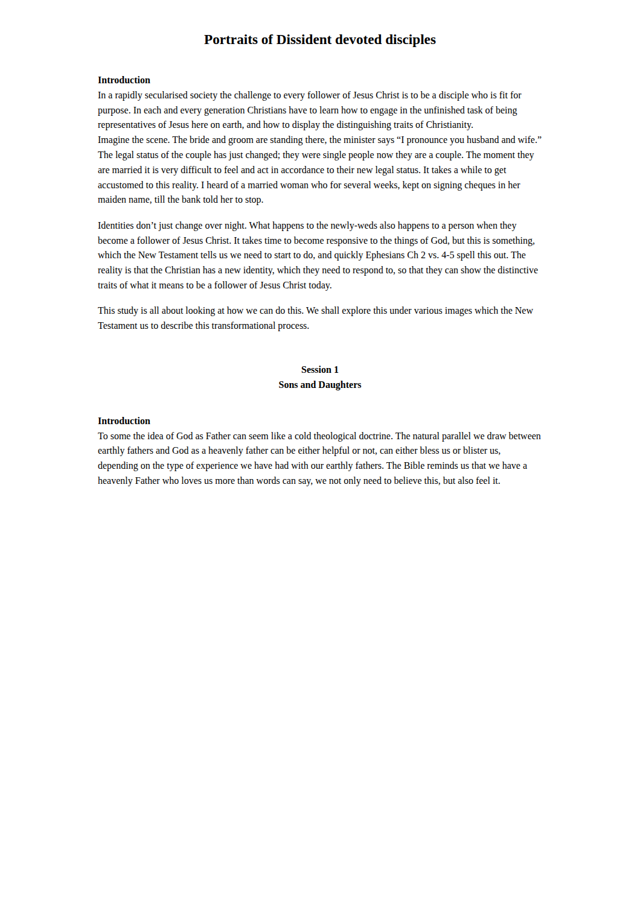Portraits of Dissident devoted disciples
Introduction
In a rapidly secularised society the challenge to every follower of Jesus Christ is to be a disciple who is fit for purpose. In each and every generation Christians have to learn how to engage in the unfinished task of being representatives of Jesus here on earth, and how to display the distinguishing traits of Christianity.
Imagine the scene. The bride and groom are standing there, the minister says “I pronounce you husband and wife.” The legal status of the couple has just changed; they were single people now they are a couple. The moment they are married it is very difficult to feel and act in accordance to their new legal status. It takes a while to get accustomed to this reality. I heard of a married woman who for several weeks, kept on signing cheques in her maiden name, till the bank told her to stop.
Identities don’t just change over night. What happens to the newly-weds also happens to a person when they become a follower of Jesus Christ. It takes time to become responsive to the things of God, but this is something, which the New Testament tells us we need to start to do, and quickly Ephesians Ch 2 vs. 4-5 spell this out. The reality is that the Christian has a new identity, which they need to respond to, so that they can show the distinctive traits of what it means to be a follower of Jesus Christ today.
This study is all about looking at how we can do this. We shall explore this under various images which the New Testament us to describe this transformational process.
Session 1
Sons and Daughters
Introduction
To some the idea of God as Father can seem like a cold theological doctrine. The natural parallel we draw between earthly fathers and God as a heavenly father can be either helpful or not, can either bless us or blister us, depending on the type of experience we have had with our earthly fathers. The Bible reminds us that we have a heavenly Father who loves us more than words can say, we not only need to believe this, but also feel it.